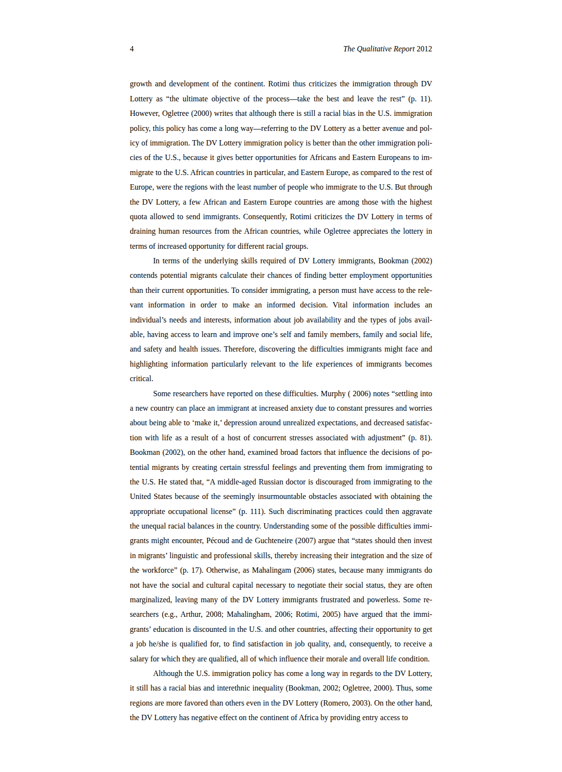4 The Qualitative Report 2012
growth and development of the continent. Rotimi thus criticizes the immigration through DV Lottery as “the ultimate objective of the process—take the best and leave the rest” (p. 11). However, Ogletree (2000) writes that although there is still a racial bias in the U.S. immigration policy, this policy has come a long way—referring to the DV Lottery as a better avenue and policy of immigration. The DV Lottery immigration policy is better than the other immigration policies of the U.S., because it gives better opportunities for Africans and Eastern Europeans to immigrate to the U.S. African countries in particular, and Eastern Europe, as compared to the rest of Europe, were the regions with the least number of people who immigrate to the U.S. But through the DV Lottery, a few African and Eastern Europe countries are among those with the highest quota allowed to send immigrants. Consequently, Rotimi criticizes the DV Lottery in terms of draining human resources from the African countries, while Ogletree appreciates the lottery in terms of increased opportunity for different racial groups.
In terms of the underlying skills required of DV Lottery immigrants, Bookman (2002) contends potential migrants calculate their chances of finding better employment opportunities than their current opportunities. To consider immigrating, a person must have access to the relevant information in order to make an informed decision. Vital information includes an individual’s needs and interests, information about job availability and the types of jobs available, having access to learn and improve one’s self and family members, family and social life, and safety and health issues. Therefore, discovering the difficulties immigrants might face and highlighting information particularly relevant to the life experiences of immigrants becomes critical.
Some researchers have reported on these difficulties. Murphy ( 2006) notes “settling into a new country can place an immigrant at increased anxiety due to constant pressures and worries about being able to ‘make it,’ depression around unrealized expectations, and decreased satisfaction with life as a result of a host of concurrent stresses associated with adjustment” (p. 81). Bookman (2002), on the other hand, examined broad factors that influence the decisions of potential migrants by creating certain stressful feelings and preventing them from immigrating to the U.S. He stated that, “A middle-aged Russian doctor is discouraged from immigrating to the United States because of the seemingly insurmountable obstacles associated with obtaining the appropriate occupational license” (p. 111). Such discriminating practices could then aggravate the unequal racial balances in the country. Understanding some of the possible difficulties immigrants might encounter, Pécoud and de Guchteneire (2007) argue that “states should then invest in migrants’ linguistic and professional skills, thereby increasing their integration and the size of the workforce” (p. 17). Otherwise, as Mahalingam (2006) states, because many immigrants do not have the social and cultural capital necessary to negotiate their social status, they are often marginalized, leaving many of the DV Lottery immigrants frustrated and powerless. Some researchers (e.g., Arthur, 2008; Mahalingham, 2006; Rotimi, 2005) have argued that the immigrants’ education is discounted in the U.S. and other countries, affecting their opportunity to get a job he/she is qualified for, to find satisfaction in job quality, and, consequently, to receive a salary for which they are qualified, all of which influence their morale and overall life condition.
Although the U.S. immigration policy has come a long way in regards to the DV Lottery, it still has a racial bias and interethnic inequality (Bookman, 2002; Ogletree, 2000). Thus, some regions are more favored than others even in the DV Lottery (Romero, 2003). On the other hand, the DV Lottery has negative effect on the continent of Africa by providing entry access to